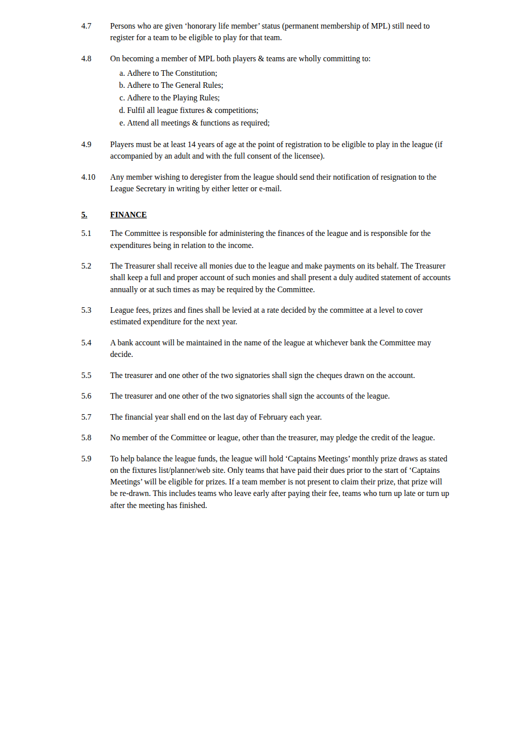4.7 Persons who are given ‘honorary life member’ status (permanent membership of MPL) still need to register for a team to be eligible to play for that team.
4.8 On becoming a member of MPL both players & teams are wholly committing to:
Adhere to The Constitution;
Adhere to The General Rules;
Adhere to the Playing Rules;
Fulfil all league fixtures & competitions;
Attend all meetings & functions as required;
4.9 Players must be at least 14 years of age at the point of registration to be eligible to play in the league (if accompanied by an adult and with the full consent of the licensee).
4.10 Any member wishing to deregister from the league should send their notification of resignation to the League Secretary in writing by either letter or e-mail.
5. Finance
5.1 The Committee is responsible for administering the finances of the league and is responsible for the expenditures being in relation to the income.
5.2 The Treasurer shall receive all monies due to the league and make payments on its behalf. The Treasurer shall keep a full and proper account of such monies and shall present a duly audited statement of accounts annually or at such times as may be required by the Committee.
5.3 League fees, prizes and fines shall be levied at a rate decided by the committee at a level to cover estimated expenditure for the next year.
5.4 A bank account will be maintained in the name of the league at whichever bank the Committee may decide.
5.5 The treasurer and one other of the two signatories shall sign the cheques drawn on the account.
5.6 The treasurer and one other of the two signatories shall sign the accounts of the league.
5.7 The financial year shall end on the last day of February each year.
5.8 No member of the Committee or league, other than the treasurer, may pledge the credit of the league.
5.9 To help balance the league funds, the league will hold ‘Captains Meetings’ monthly prize draws as stated on the fixtures list/planner/web site. Only teams that have paid their dues prior to the start of ‘Captains Meetings’ will be eligible for prizes. If a team member is not present to claim their prize, that prize will be re-drawn. This includes teams who leave early after paying their fee, teams who turn up late or turn up after the meeting has finished.